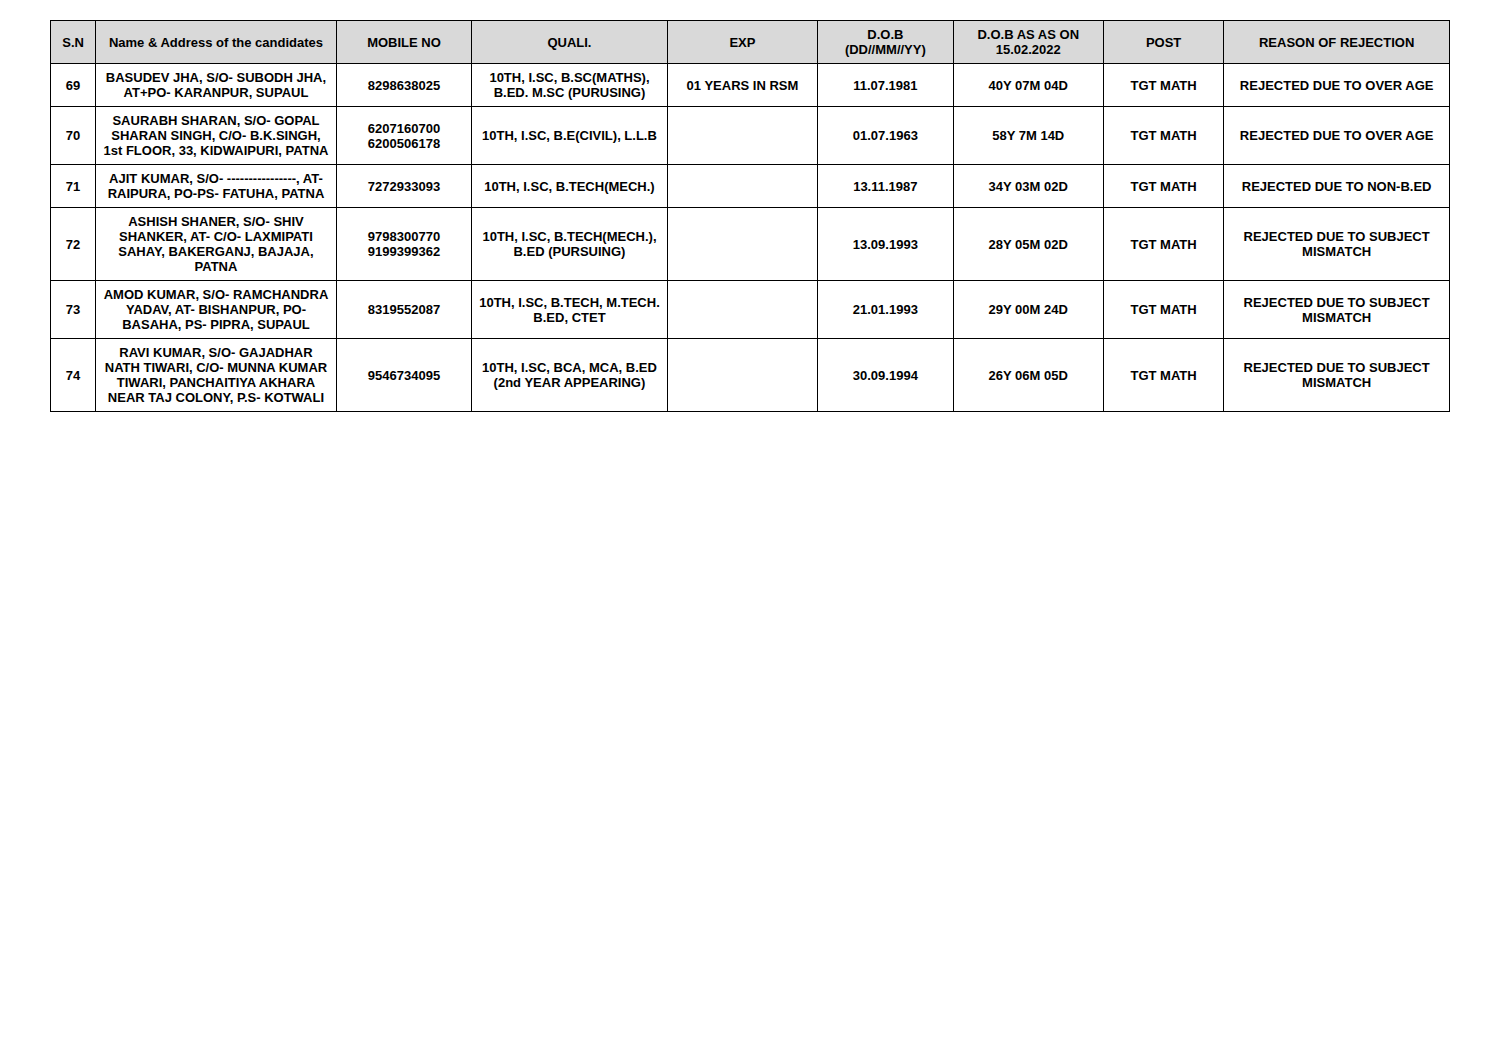| S.N | Name & Address of the candidates | MOBILE NO | QUALI. | EXP | D.O.B (DD//MM//YY) | D.O.B AS AS ON 15.02.2022 | POST | REASON OF REJECTION |
| --- | --- | --- | --- | --- | --- | --- | --- | --- |
| 69 | BASUDEV JHA, S/O- SUBODH JHA, AT+PO- KARANPUR, SUPAUL | 8298638025 | 10TH, I.SC, B.SC(MATHS), B.ED. M.SC (PURUSING) | 01 YEARS IN RSM | 11.07.1981 | 40Y 07M 04D | TGT MATH | REJECTED DUE TO OVER AGE |
| 70 | SAURABH SHARAN, S/O- GOPAL SHARAN SINGH, C/O- B.K.SINGH, 1st FLOOR, 33, KIDWAIPURI, PATNA | 6207160700 6200506178 | 10TH, I.SC, B.E(CIVIL), L.L.B | | 01.07.1963 | 58Y 7M 14D | TGT MATH | REJECTED DUE TO OVER AGE |
| 71 | AJIT KUMAR, S/O- ----------------, AT- RAIPURA, PO-PS- FATUHA, PATNA | 7272933093 | 10TH, I.SC, B.TECH(MECH.) | | 13.11.1987 | 34Y 03M 02D | TGT MATH | REJECTED DUE TO NON-B.ED |
| 72 | ASHISH SHANER, S/O- SHIV SHANKER, AT- C/O- LAXMIPATI SAHAY, BAKERGANJ, BAJAJA, PATNA | 9798300770 9199399362 | 10TH, I.SC, B.TECH(MECH.), B.ED (PURSUING) | | 13.09.1993 | 28Y 05M 02D | TGT MATH | REJECTED DUE TO SUBJECT MISMATCH |
| 73 | AMOD KUMAR, S/O- RAMCHANDRA YADAV, AT- BISHANPUR, PO- BASAHA, PS- PIPRA, SUPAUL | 8319552087 | 10TH, I.SC, B.TECH, M.TECH. B.ED, CTET | | 21.01.1993 | 29Y 00M 24D | TGT MATH | REJECTED DUE TO SUBJECT MISMATCH |
| 74 | RAVI KUMAR, S/O- GAJADHAR NATH TIWARI, C/O- MUNNA KUMAR TIWARI, PANCHAITIYA AKHARA NEAR TAJ COLONY, P.S- KOTWALI | 9546734095 | 10TH, I.SC, BCA, MCA, B.ED (2nd YEAR APPEARING) | | 30.09.1994 | 26Y 06M 05D | TGT MATH | REJECTED DUE TO SUBJECT MISMATCH |